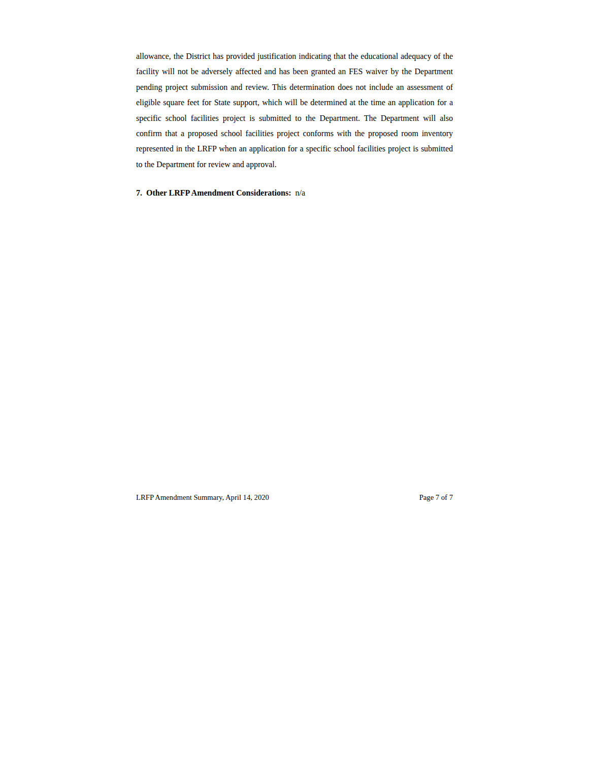allowance, the District has provided justification indicating that the educational adequacy of the facility will not be adversely affected and has been granted an FES waiver by the Department pending project submission and review. This determination does not include an assessment of eligible square feet for State support, which will be determined at the time an application for a specific school facilities project is submitted to the Department. The Department will also confirm that a proposed school facilities project conforms with the proposed room inventory represented in the LRFP when an application for a specific school facilities project is submitted to the Department for review and approval.
7. Other LRFP Amendment Considerations: n/a
LRFP Amendment Summary, April 14, 2020 Page 7 of 7